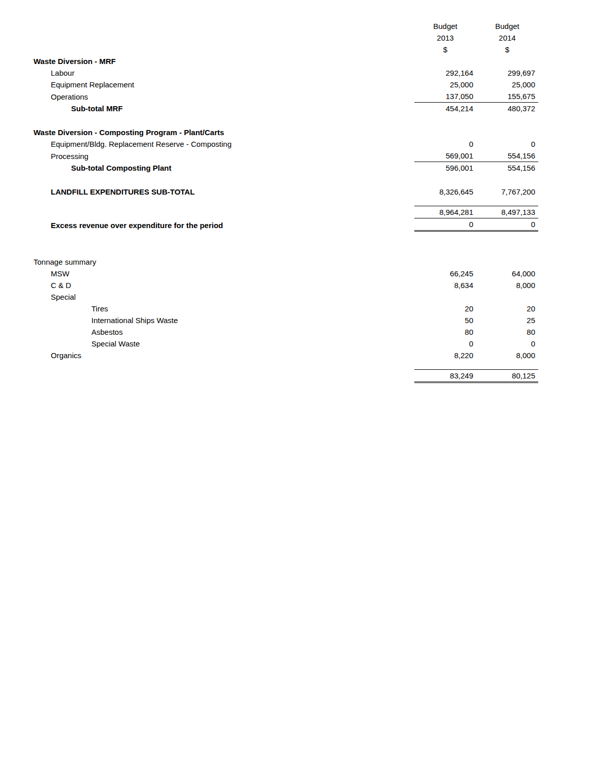| | Budget | Budget |
| | 2013 | 2014 |
| | $ | $ |
| Waste Diversion - MRF | | |
| Labour | 292,164 | 299,697 |
| Equipment Replacement | 25,000 | 25,000 |
| Operations | 137,050 | 155,675 |
| Sub-total MRF | 454,214 | 480,372 |
| Waste Diversion - Composting Program - Plant/Carts | | |
| Equipment/Bldg. Replacement Reserve - Composting | 0 | 0 |
| Processing | 569,001 | 554,156 |
| Sub-total Composting Plant | 596,001 | 554,156 |
| LANDFILL EXPENDITURES SUB-TOTAL | 8,326,645 | 7,767,200 |
| | 8,964,281 | 8,497,133 |
| Excess revenue over expenditure for the period | 0 | 0 |
| Tonnage summary | | |
| MSW | 66,245 | 64,000 |
| C & D | 8,634 | 8,000 |
| Special | | |
| Tires | 20 | 20 |
| International Ships Waste | 50 | 25 |
| Asbestos | 80 | 80 |
| Special Waste | 0 | 0 |
| Organics | 8,220 | 8,000 |
| | 83,249 | 80,125 |